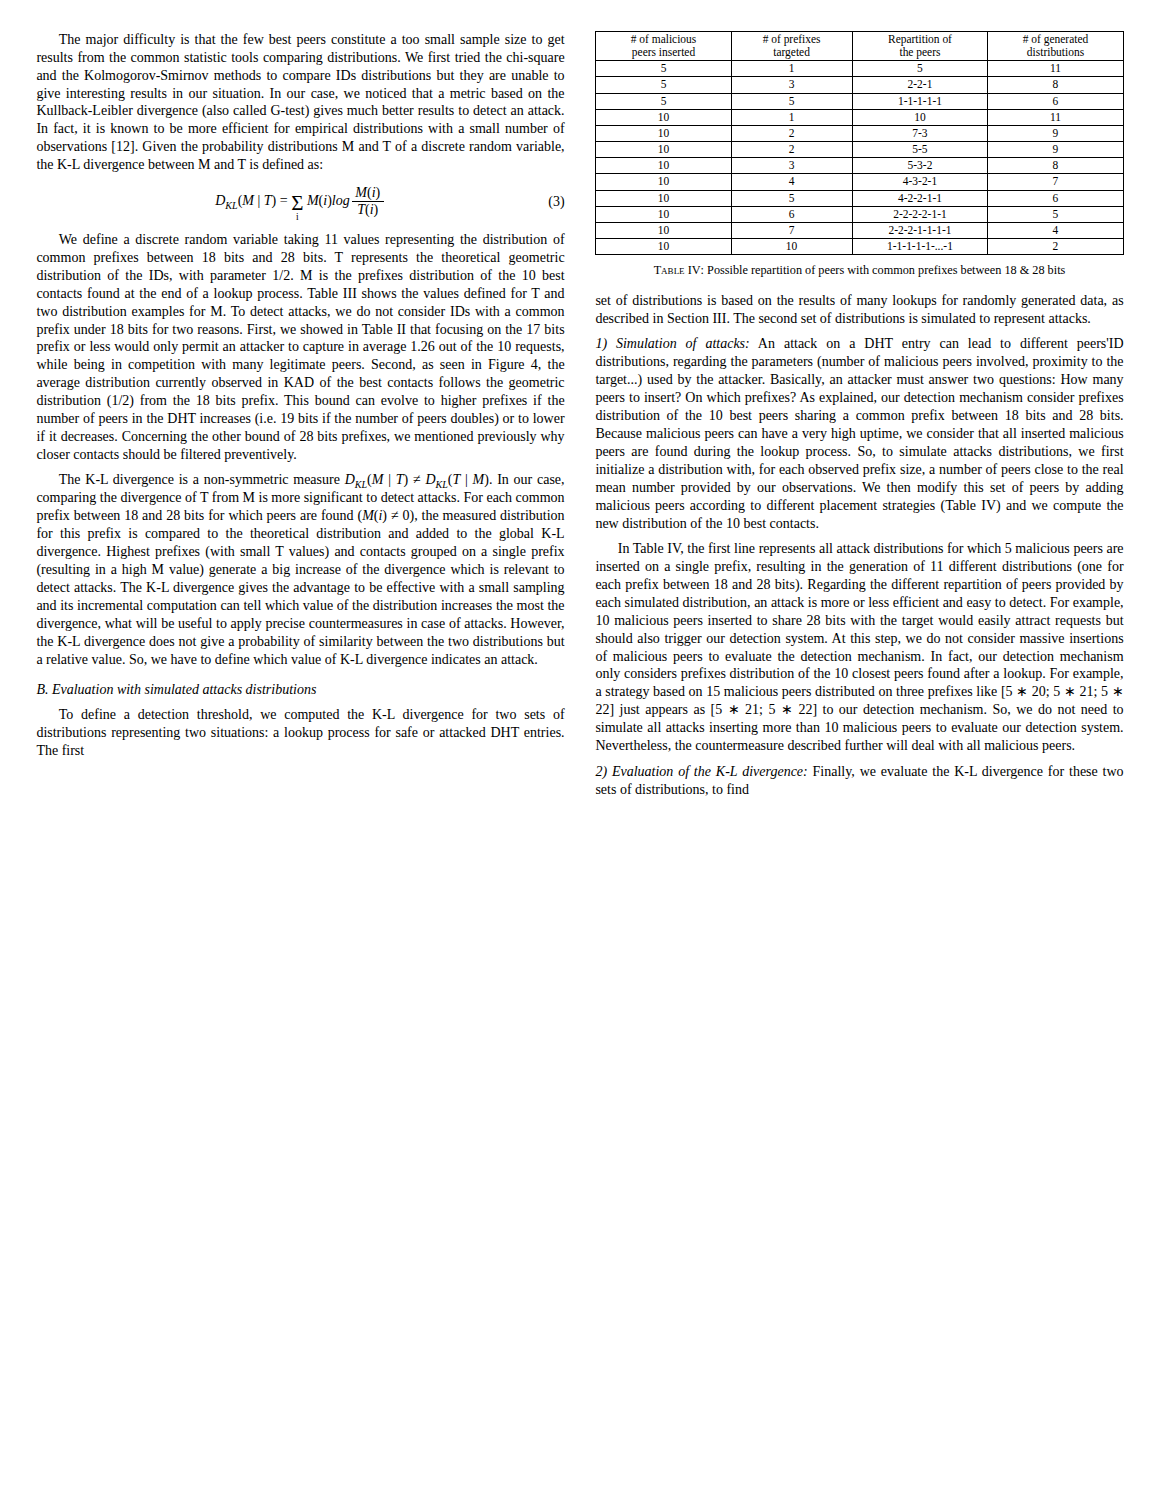The major difficulty is that the few best peers constitute a too small sample size to get results from the common statistic tools comparing distributions. We first tried the chi-square and the Kolmogorov-Smirnov methods to compare IDs distributions but they are unable to give interesting results in our situation. In our case, we noticed that a metric based on the Kullback-Leibler divergence (also called G-test) gives much better results to detect an attack. In fact, it is known to be more efficient for empirical distributions with a small number of observations [12]. Given the probability distributions M and T of a discrete random variable, the K-L divergence between M and T is defined as:
DKL(M | T) = Σi M(i)log M(i) T(i) (3)
We define a discrete random variable taking 11 values representing the distribution of common prefixes between 18 bits and 28 bits. T represents the theoretical geometric distribution of the IDs, with parameter 1/2. M is the prefixes distribution of the 10 best contacts found at the end of a lookup process. Table III shows the values defined for T and two distribution examples for M. To detect attacks, we do not consider IDs with a common prefix under 18 bits for two reasons. First, we showed in Table II that focusing on the 17 bits prefix or less would only permit an attacker to capture in average 1.26 out of the 10 requests, while being in competition with many legitimate peers. Second, as seen in Figure 4, the average distribution currently observed in KAD of the best contacts follows the geometric distribution (1/2) from the 18 bits prefix. This bound can evolve to higher prefixes if the number of peers in the DHT increases (i.e. 19 bits if the number of peers doubles) or to lower if it decreases. Concerning the other bound of 28 bits prefixes, we mentioned previously why closer contacts should be filtered preventively.
The K-L divergence is a non-symmetric measure DKL(M | T) ≠ DKL(T | M). In our case, comparing the divergence of T from M is more significant to detect attacks. For each common prefix between 18 and 28 bits for which peers are found (M(i) ≠ 0), the measured distribution for this prefix is compared to the theoretical distribution and added to the global K-L divergence. Highest prefixes (with small T values) and contacts grouped on a single prefix (resulting in a high M value) generate a big increase of the divergence which is relevant to detect attacks. The K-L divergence gives the advantage to be effective with a small sampling and its incremental computation can tell which value of the distribution increases the most the divergence, what will be useful to apply precise countermeasures in case of attacks. However, the K-L divergence does not give a probability of similarity between the two distributions but a relative value. So, we have to define which value of K-L divergence indicates an attack.
B. Evaluation with simulated attacks distributions
To define a detection threshold, we computed the K-L divergence for two sets of distributions representing two situations: a lookup process for safe or attacked DHT entries. The first
| # of malicious peers inserted | # of prefixes targeted | Repartition of the peers | # of generated distributions |
| --- | --- | --- | --- |
| 5 | 1 | 5 | 11 |
| 5 | 3 | 2-2-1 | 8 |
| 5 | 5 | 1-1-1-1-1 | 6 |
| 10 | 1 | 10 | 11 |
| 10 | 2 | 7-3 | 9 |
| 10 | 2 | 5-5 | 9 |
| 10 | 3 | 5-3-2 | 8 |
| 10 | 4 | 4-3-2-1 | 7 |
| 10 | 5 | 4-2-2-1-1 | 6 |
| 10 | 6 | 2-2-2-2-1-1 | 5 |
| 10 | 7 | 2-2-2-1-1-1-1 | 4 |
| 10 | 10 | 1-1-1-1-1-...-1 | 2 |
Table IV: Possible repartition of peers with common prefixes between 18 & 28 bits
set of distributions is based on the results of many lookups for randomly generated data, as described in Section III. The second set of distributions is simulated to represent attacks.
1) Simulation of attacks:
An attack on a DHT entry can lead to different peers'ID distributions, regarding the parameters (number of malicious peers involved, proximity to the target...) used by the attacker. Basically, an attacker must answer two questions: How many peers to insert? On which prefixes? As explained, our detection mechanism consider prefixes distribution of the 10 best peers sharing a common prefix between 18 bits and 28 bits. Because malicious peers can have a very high uptime, we consider that all inserted malicious peers are found during the lookup process. So, to simulate attacks distributions, we first initialize a distribution with, for each observed prefix size, a number of peers close to the real mean number provided by our observations. We then modify this set of peers by adding malicious peers according to different placement strategies (Table IV) and we compute the new distribution of the 10 best contacts.
In Table IV, the first line represents all attack distributions for which 5 malicious peers are inserted on a single prefix, resulting in the generation of 11 different distributions (one for each prefix between 18 and 28 bits). Regarding the different repartition of peers provided by each simulated distribution, an attack is more or less efficient and easy to detect. For example, 10 malicious peers inserted to share 28 bits with the target would easily attract requests but should also trigger our detection system. At this step, we do not consider massive insertions of malicious peers to evaluate the detection mechanism. In fact, our detection mechanism only considers prefixes distribution of the 10 closest peers found after a lookup. For example, a strategy based on 15 malicious peers distributed on three prefixes like [5 ∗ 20; 5 ∗ 21; 5 ∗ 22] just appears as [5 ∗ 21; 5 ∗ 22] to our detection mechanism. So, we do not need to simulate all attacks inserting more than 10 malicious peers to evaluate our detection system. Nevertheless, the countermeasure described further will deal with all malicious peers.
2) Evaluation of the K-L divergence:
Finally, we evaluate the K-L divergence for these two sets of distributions, to find